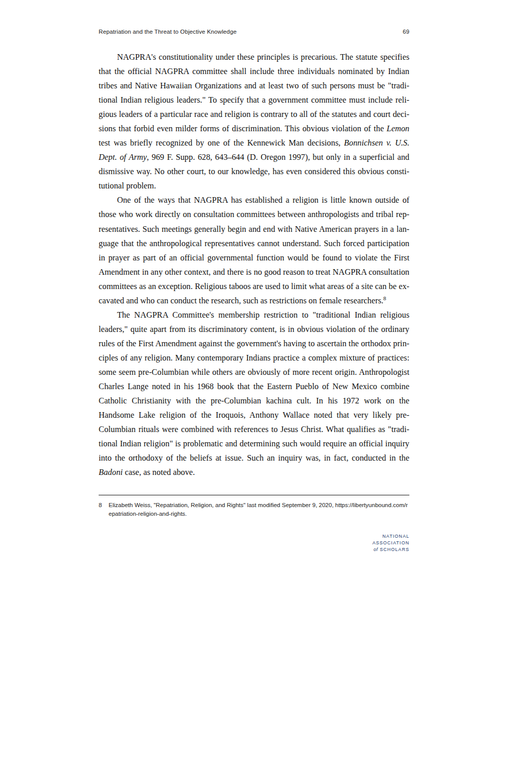Repatriation and the Threat to Objective Knowledge 69
NAGPRA's constitutionality under these principles is precarious. The statute specifies that the official NAGPRA committee shall include three individuals nominated by Indian tribes and Native Hawaiian Organizations and at least two of such persons must be "traditional Indian religious leaders." To specify that a government committee must include religious leaders of a particular race and religion is contrary to all of the statutes and court decisions that forbid even milder forms of discrimination. This obvious violation of the Lemon test was briefly recognized by one of the Kennewick Man decisions, Bonnichsen v. U.S. Dept. of Army, 969 F. Supp. 628, 643–644 (D. Oregon 1997), but only in a superficial and dismissive way. No other court, to our knowledge, has even considered this obvious constitutional problem.
One of the ways that NAGPRA has established a religion is little known outside of those who work directly on consultation committees between anthropologists and tribal representatives. Such meetings generally begin and end with Native American prayers in a language that the anthropological representatives cannot understand. Such forced participation in prayer as part of an official governmental function would be found to violate the First Amendment in any other context, and there is no good reason to treat NAGPRA consultation committees as an exception. Religious taboos are used to limit what areas of a site can be excavated and who can conduct the research, such as restrictions on female researchers.8
The NAGPRA Committee's membership restriction to "traditional Indian religious leaders," quite apart from its discriminatory content, is in obvious violation of the ordinary rules of the First Amendment against the government's having to ascertain the orthodox principles of any religion. Many contemporary Indians practice a complex mixture of practices: some seem pre-Columbian while others are obviously of more recent origin. Anthropologist Charles Lange noted in his 1968 book that the Eastern Pueblo of New Mexico combine Catholic Christianity with the pre-Columbian kachina cult. In his 1972 work on the Handsome Lake religion of the Iroquois, Anthony Wallace noted that very likely pre-Columbian rituals were combined with references to Jesus Christ. What qualifies as "traditional Indian religion" is problematic and determining such would require an official inquiry into the orthodoxy of the beliefs at issue. Such an inquiry was, in fact, conducted in the Badoni case, as noted above.
8 Elizabeth Weiss, "Repatriation, Religion, and Rights" last modified September 9, 2020, https://libertyunbound.com/repatriation-religion-and-rights.
National
Association
of Scholars